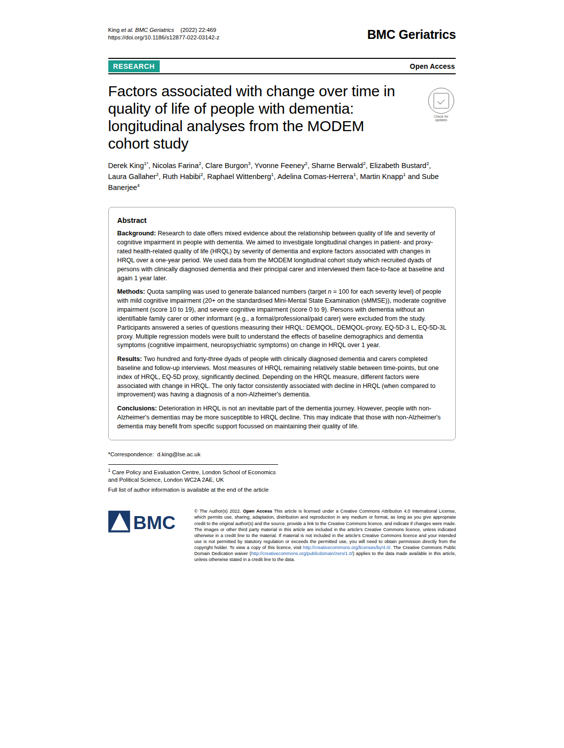King et al. BMC Geriatrics (2022) 22:469 https://doi.org/10.1186/s12877-022-03142-z
BMC Geriatrics
Research
Open Access
Check for
updates
Factors associated with change over time in quality of life of people with dementia: longitudinal analyses from the MODEM cohort study
Derek King1*, Nicolas Farina2, Clare Burgon3, Yvonne Feeney2, Sharne Berwald2, Elizabeth Bustard2, Laura Gallaher2, Ruth Habibi2, Raphael Wittenberg1, Adelina Comas-Herrera1, Martin Knapp1 and Sube Banerjee4
Abstract
Background: Research to date offers mixed evidence about the relationship between quality of life and severity of cognitive impairment in people with dementia. We aimed to investigate longitudinal changes in patient- and proxy-rated health-related quality of life (HRQL) by severity of dementia and explore factors associated with changes in HRQL over a one-year period. We used data from the MODEM longitudinal cohort study which recruited dyads of persons with clinically diagnosed dementia and their principal carer and interviewed them face-to-face at baseline and again 1 year later.
Methods: Quota sampling was used to generate balanced numbers (target n = 100 for each severity level) of people with mild cognitive impairment (20+ on the standardised Mini-Mental State Examination (sMMSE)), moderate cognitive impairment (score 10 to 19), and severe cognitive impairment (score 0 to 9). Persons with dementia without an identifiable family carer or other informant (e.g., a formal/professional/paid carer) were excluded from the study. Participants answered a series of questions measuring their HRQL: DEMQOL, DEMQOL-proxy, EQ-5D-3 L, EQ-5D-3L proxy. Multiple regression models were built to understand the effects of baseline demographics and dementia symptoms (cognitive impairment, neuropsychiatric symptoms) on change in HRQL over 1 year.
Results: Two hundred and forty-three dyads of people with clinically diagnosed dementia and carers completed baseline and follow-up interviews. Most measures of HRQL remaining relatively stable between time-points, but one index of HRQL, EQ-5D proxy, significantly declined. Depending on the HRQL measure, different factors were associated with change in HRQL. The only factor consistently associated with decline in HRQL (when compared to improvement) was having a diagnosis of a non-Alzheimer's dementia.
Conclusions: Deterioration in HRQL is not an inevitable part of the dementia journey. However, people with non-Alzheimer's dementias may be more susceptible to HRQL decline. This may indicate that those with non-Alzheimer's dementia may benefit from specific support focussed on maintaining their quality of life.
*Correspondence: d.king@lse.ac.uk
1 Care Policy and Evaluation Centre, London School of Economics and Political Science, London WC2A 2AE, UK
Full list of author information is available at the end of the article
BMC
© The Author(s) 2022. Open Access This article is licensed under a Creative Commons Attribution 4.0 International License, which permits use, sharing, adaptation, distribution and reproduction in any medium or format, as long as you give appropriate credit to the original author(s) and the source, provide a link to the Creative Commons licence, and indicate if changes were made. The images or other third party material in this article are included in the article's Creative Commons licence, unless indicated otherwise in a credit line to the material. If material is not included in the article's Creative Commons licence and your intended use is not permitted by statutory regulation or exceeds the permitted use, you will need to obtain permission directly from the copyright holder. To view a copy of this licence, visit http://creativecommons.org/licenses/by/4.0/. The Creative Commons Public Domain Dedication waiver (http://creativecommons.org/publicdomain/zero/1.0/) applies to the data made available in this article, unless otherwise stated in a credit line to the data.